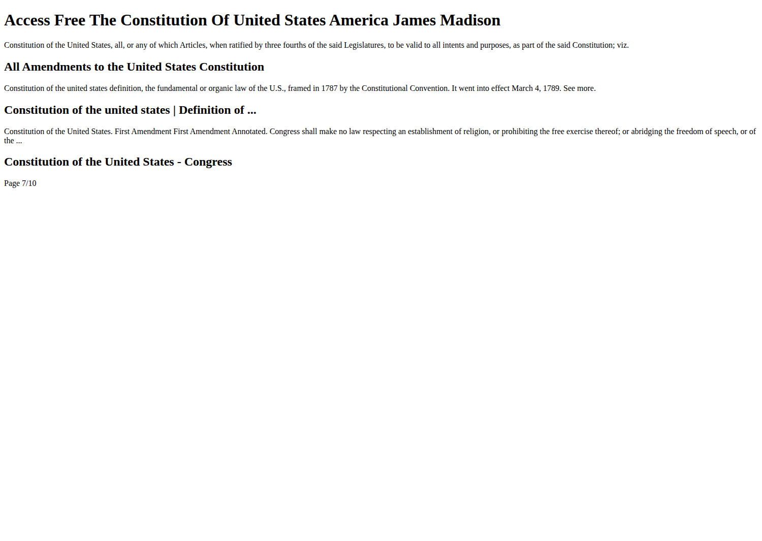Access Free The Constitution Of United States America James Madison
Constitution of the United States, all, or any of which Articles, when ratified by three fourths of the said Legislatures, to be valid to all intents and purposes, as part of the said Constitution; viz.
All Amendments to the United States Constitution
Constitution of the united states definition, the fundamental or organic law of the U.S., framed in 1787 by the Constitutional Convention. It went into effect March 4, 1789. See more.
Constitution of the united states | Definition of ...
Constitution of the United States. First Amendment First Amendment Annotated. Congress shall make no law respecting an establishment of religion, or prohibiting the free exercise thereof; or abridging the freedom of speech, or of the ...
Constitution of the United States - Congress
Page 7/10